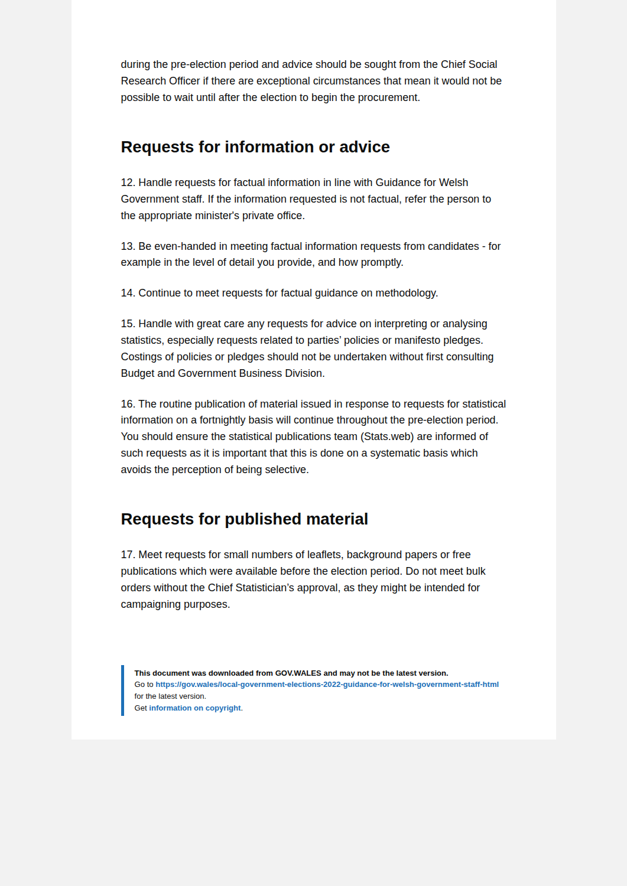during the pre-election period and advice should be sought from the Chief Social Research Officer if there are exceptional circumstances that mean it would not be possible to wait until after the election to begin the procurement.
Requests for information or advice
12. Handle requests for factual information in line with Guidance for Welsh Government staff. If the information requested is not factual, refer the person to the appropriate minister's private office.
13. Be even-handed in meeting factual information requests from candidates - for example in the level of detail you provide, and how promptly.
14. Continue to meet requests for factual guidance on methodology.
15. Handle with great care any requests for advice on interpreting or analysing statistics, especially requests related to parties’ policies or manifesto pledges. Costings of policies or pledges should not be undertaken without first consulting Budget and Government Business Division.
16. The routine publication of material issued in response to requests for statistical information on a fortnightly basis will continue throughout the pre-election period. You should ensure the statistical publications team (Stats.web) are informed of such requests as it is important that this is done on a systematic basis which avoids the perception of being selective.
Requests for published material
17. Meet requests for small numbers of leaflets, background papers or free publications which were available before the election period. Do not meet bulk orders without the Chief Statistician’s approval, as they might be intended for campaigning purposes.
This document was downloaded from GOV.WALES and may not be the latest version.
Go to https://gov.wales/local-government-elections-2022-guidance-for-welsh-government-staff-html for the latest version.
Get information on copyright.